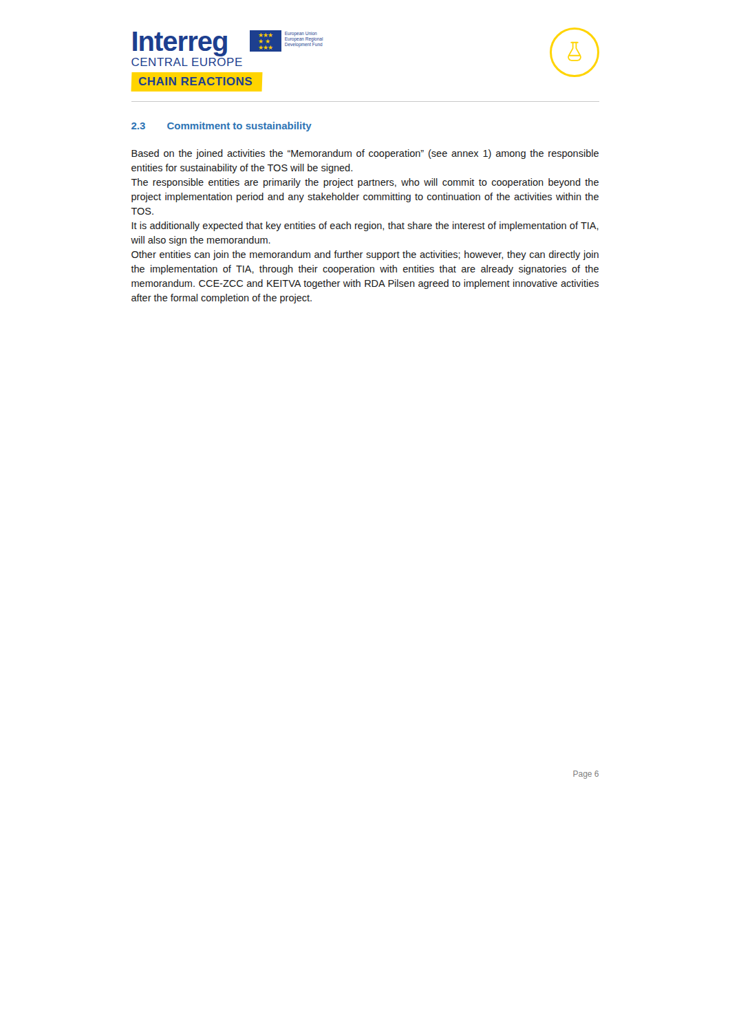Interreg
CENTRAL EUROPE
★★★
★ ★
★★★
European Union
European Regional
Development Fund
CHAIN REACTIONS
2.3 Commitment to sustainability
Based on the joined activities the “Memorandum of cooperation” (see annex 1) among the responsible entities for sustainability of the TOS will be signed.
The responsible entities are primarily the project partners, who will commit to cooperation beyond the project implementation period and any stakeholder committing to continuation of the activities within the TOS.
It is additionally expected that key entities of each region, that share the interest of implementation of TIA, will also sign the memorandum.
Other entities can join the memorandum and further support the activities; however, they can directly join the implementation of TIA, through their cooperation with entities that are already signatories of the memorandum. CCE-ZCC and KEITVA together with RDA Pilsen agreed to implement innovative activities after the formal completion of the project.
Page 6